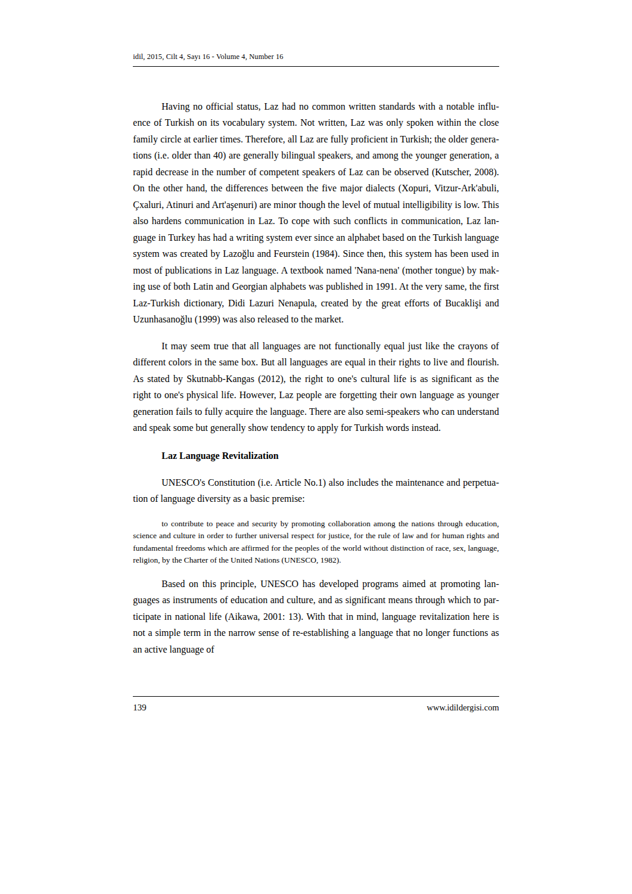idil, 2015, Cilt 4, Sayı 16 - Volume 4, Number 16
Having no official status, Laz had no common written standards with a notable influence of Turkish on its vocabulary system. Not written, Laz was only spoken within the close family circle at earlier times. Therefore, all Laz are fully proficient in Turkish; the older generations (i.e. older than 40) are generally bilingual speakers, and among the younger generation, a rapid decrease in the number of competent speakers of Laz can be observed (Kutscher, 2008). On the other hand, the differences between the five major dialects (Xopuri, Vitzur-Ark'abuli, Çxaluri, Atinuri and Art'aşenuri) are minor though the level of mutual intelligibility is low. This also hardens communication in Laz. To cope with such conflicts in communication, Laz language in Turkey has had a writing system ever since an alphabet based on the Turkish language system was created by Lazoğlu and Feurstein (1984). Since then, this system has been used in most of publications in Laz language. A textbook named 'Nana-nena' (mother tongue) by making use of both Latin and Georgian alphabets was published in 1991. At the very same, the first Laz-Turkish dictionary, Didi Lazuri Nenapula, created by the great efforts of Bucaklişi and Uzunhasanoğlu (1999) was also released to the market.
It may seem true that all languages are not functionally equal just like the crayons of different colors in the same box. But all languages are equal in their rights to live and flourish. As stated by Skutnabb-Kangas (2012), the right to one's cultural life is as significant as the right to one's physical life. However, Laz people are forgetting their own language as younger generation fails to fully acquire the language. There are also semi-speakers who can understand and speak some but generally show tendency to apply for Turkish words instead.
Laz Language Revitalization
UNESCO's Constitution (i.e. Article No.1) also includes the maintenance and perpetuation of language diversity as a basic premise:
to contribute to peace and security by promoting collaboration among the nations through education, science and culture in order to further universal respect for justice, for the rule of law and for human rights and fundamental freedoms which are affirmed for the peoples of the world without distinction of race, sex, language, religion, by the Charter of the United Nations (UNESCO, 1982).
Based on this principle, UNESCO has developed programs aimed at promoting languages as instruments of education and culture, and as significant means through which to participate in national life (Aikawa, 2001: 13). With that in mind, language revitalization here is not a simple term in the narrow sense of re-establishing a language that no longer functions as an active language of
139 www.idildergisi.com